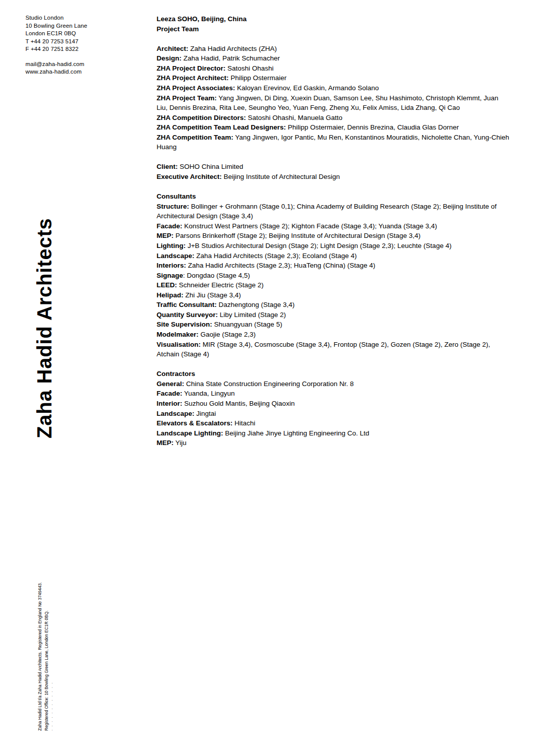Studio London
10 Bowling Green Lane
London EC1R 0BQ
T +44 20 7253 5147
F +44 20 7251 8322
mail@zaha-hadid.com
www.zaha-hadid.com
Zaha Hadid Architects
Zaha Hadid Ltd t/a Zaha Hadid Architects. Registered in England No 3749443. Registered Office: 10 Bowling Green Lane, London EC1R 0BQ. · · · · · · · · · · · ·
Leeza SOHO, Beijing, ChinaProject Team
Architect: Zaha Hadid Architects (ZHA)
Design: Zaha Hadid, Patrik Schumacher
ZHA Project Director: Satoshi Ohashi
ZHA Project Architect: Philipp Ostermaier
ZHA Project Associates: Kaloyan Erevinov, Ed Gaskin, Armando Solano
ZHA Project Team: Yang Jingwen, Di Ding, Xuexin Duan, Samson Lee, Shu Hashimoto, Christoph Klemmt, Juan Liu, Dennis Brezina, Rita Lee, Seungho Yeo, Yuan Feng, Zheng Xu, Felix Amiss, Lida Zhang, Qi Cao
ZHA Competition Directors: Satoshi Ohashi, Manuela Gatto
ZHA Competition Team Lead Designers: Philipp Ostermaier, Dennis Brezina, Claudia Glas Dorner
ZHA Competition Team: Yang Jingwen, Igor Pantic, Mu Ren, Konstantinos Mouratidis, Nicholette Chan, Yung-Chieh Huang
Client: SOHO China Limited
Executive Architect: Beijing Institute of Architectural Design
Consultants
Structure: Bollinger + Grohmann (Stage 0,1); China Academy of Building Research (Stage 2); Beijing Institute of Architectural Design (Stage 3,4)
Facade: Konstruct West Partners (Stage 2); Kighton Facade (Stage 3,4); Yuanda (Stage 3,4)
MEP: Parsons Brinkerhoff (Stage 2); Beijing Institute of Architectural Design (Stage 3,4)
Lighting: J+B Studios Architectural Design (Stage 2); Light Design (Stage 2,3); Leuchte (Stage 4)
Landscape: Zaha Hadid Architects (Stage 2,3); Ecoland (Stage 4)
Interiors: Zaha Hadid Architects (Stage 2,3); HuaTeng (China) (Stage 4)
Signage: Dongdao (Stage 4,5)
LEED: Schneider Electric (Stage 2)
Helipad: Zhi Jiu (Stage 3,4)
Traffic Consultant: Dazhengtong (Stage 3,4)
Quantity Surveyor: Liby Limited (Stage 2)
Site Supervision: Shuangyuan (Stage 5)
Modelmaker: Gaojie (Stage 2,3)
Visualisation: MIR (Stage 3,4), Cosmoscube (Stage 3,4), Frontop (Stage 2), Gozen (Stage 2), Zero (Stage 2), Atchain (Stage 4)
Contractors
General: China State Construction Engineering Corporation Nr. 8
Facade: Yuanda, Lingyun
Interior: Suzhou Gold Mantis, Beijing Qiaoxin
Landscape: Jingtai
Elevators & Escalators: Hitachi
Landscape Lighting: Beijing Jiahe Jinye Lighting Engineering Co. Ltd
MEP: Yiju